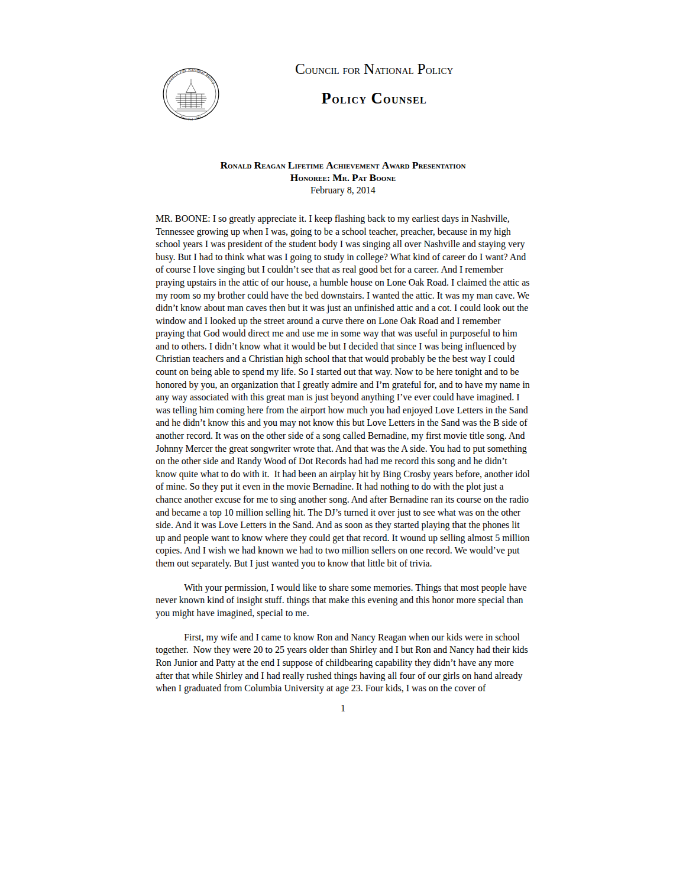Council For National Policy Founded 1981
Council for National Policy
Policy Counsel
Ronald Reagan Lifetime Achievement Award Presentation
Honoree: Mr. Pat Boone
February 8, 2014
Mr. Boone: I so greatly appreciate it. I keep flashing back to my earliest days in Nashville, Tennessee growing up when I was, going to be a school teacher, preacher, because in my high school years I was president of the student body I was singing all over Nashville and staying very busy. But I had to think what was I going to study in college? What kind of career do I want? And of course I love singing but I couldn’t see that as real good bet for a career. And I remember praying upstairs in the attic of our house, a humble house on Lone Oak Road. I claimed the attic as my room so my brother could have the bed downstairs. I wanted the attic. It was my man cave. We didn’t know about man caves then but it was just an unfinished attic and a cot. I could look out the window and I looked up the street around a curve there on Lone Oak Road and I remember praying that God would direct me and use me in some way that was useful in purposeful to him and to others. I didn’t know what it would be but I decided that since I was being influenced by Christian teachers and a Christian high school that that would probably be the best way I could count on being able to spend my life. So I started out that way. Now to be here tonight and to be honored by you, an organization that I greatly admire and I’m grateful for, and to have my name in any way associated with this great man is just beyond anything I’ve ever could have imagined. I was telling him coming here from the airport how much you had enjoyed Love Letters in the Sand and he didn’t know this and you may not know this but Love Letters in the Sand was the B side of another record. It was on the other side of a song called Bernadine, my first movie title song. And Johnny Mercer the great songwriter wrote that. And that was the A side. You had to put something on the other side and Randy Wood of Dot Records had had me record this song and he didn’t know quite what to do with it. It had been an airplay hit by Bing Crosby years before, another idol of mine. So they put it even in the movie Bernadine. It had nothing to do with the plot just a chance another excuse for me to sing another song. And after Bernadine ran its course on the radio and became a top 10 million selling hit. The DJ’s turned it over just to see what was on the other side. And it was Love Letters in the Sand. And as soon as they started playing that the phones lit up and people want to know where they could get that record. It wound up selling almost 5 million copies. And I wish we had known we had to two million sellers on one record. We would’ve put them out separately. But I just wanted you to know that little bit of trivia.
With your permission, I would like to share some memories. Things that most people have never known kind of insight stuff. things that make this evening and this honor more special than you might have imagined, special to me.
First, my wife and I came to know Ron and Nancy Reagan when our kids were in school together. Now they were 20 to 25 years older than Shirley and I but Ron and Nancy had their kids Ron Junior and Patty at the end I suppose of childbearing capability they didn’t have any more after that while Shirley and I had really rushed things having all four of our girls on hand already when I graduated from Columbia University at age 23. Four kids, I was on the cover of
1